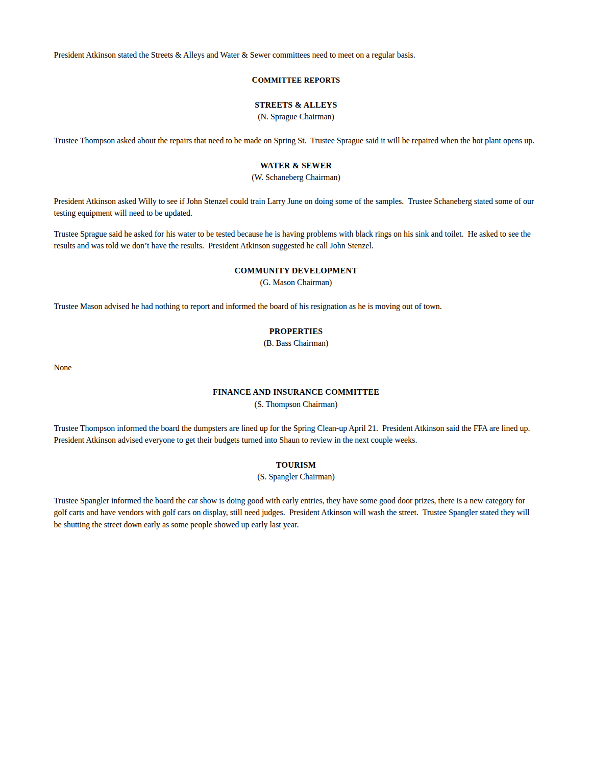President Atkinson stated the Streets & Alleys and Water & Sewer committees need to meet on a regular basis.
COMMITTEE REPORTS
STREETS & ALLEYS
(N. Sprague Chairman)
Trustee Thompson asked about the repairs that need to be made on Spring St. Trustee Sprague said it will be repaired when the hot plant opens up.
WATER & SEWER
(W. Schaneberg Chairman)
President Atkinson asked Willy to see if John Stenzel could train Larry June on doing some of the samples. Trustee Schaneberg stated some of our testing equipment will need to be updated.
Trustee Sprague said he asked for his water to be tested because he is having problems with black rings on his sink and toilet. He asked to see the results and was told we don’t have the results. President Atkinson suggested he call John Stenzel.
COMMUNITY DEVELOPMENT
(G. Mason Chairman)
Trustee Mason advised he had nothing to report and informed the board of his resignation as he is moving out of town.
PROPERTIES
(B. Bass Chairman)
None
FINANCE AND INSURANCE COMMITTEE
(S. Thompson Chairman)
Trustee Thompson informed the board the dumpsters are lined up for the Spring Clean-up April 21. President Atkinson said the FFA are lined up. President Atkinson advised everyone to get their budgets turned into Shaun to review in the next couple weeks.
TOURISM
(S. Spangler Chairman)
Trustee Spangler informed the board the car show is doing good with early entries, they have some good door prizes, there is a new category for golf carts and have vendors with golf cars on display, still need judges. President Atkinson will wash the street. Trustee Spangler stated they will be shutting the street down early as some people showed up early last year.